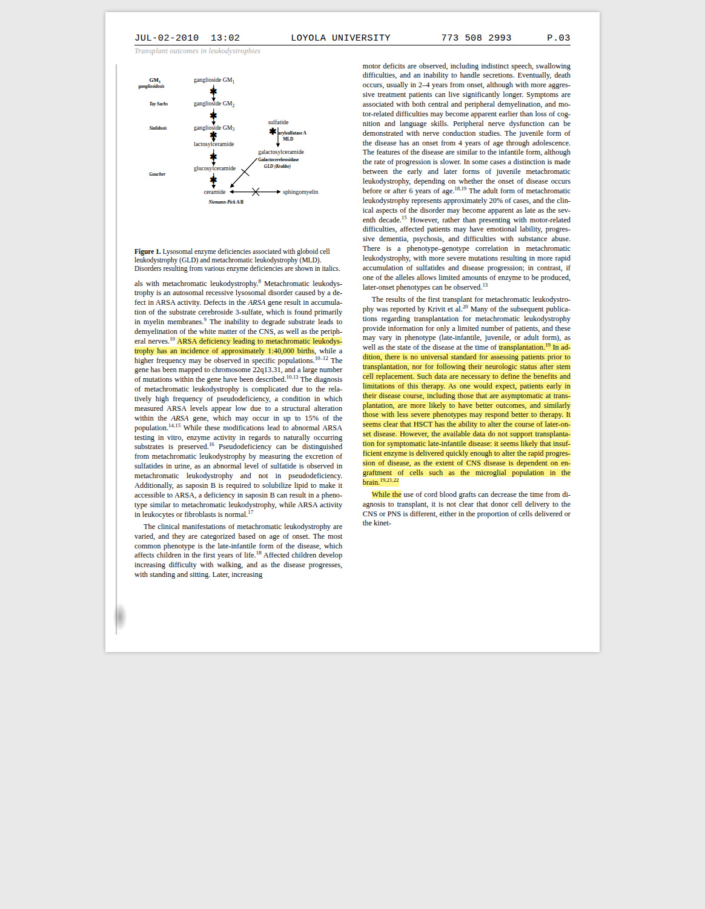JUL-02-2010 13:02 LOYOLA UNIVERSITY 773 508 2993 P.03
Transplant outcomes in leukodystrophies
ganglioside GM1 GM1 gangliosidosis ganglioside GM2 Tay Sachs ganglioside GM3 Sialidosis lactosylceramide glucosylceramide Gaucher ceramide sphingomyelin Niemann-Pick A/B sulfatide arylsulfatase A MLD galactosylceramide Galactocerebrosidase GLD (Krabbe) ✱ ✱ ✱ ✱ ✱ ✱
Figure 1. Lysosomal enzyme deficiencies associated with globoid cell leukodystrophy (GLD) and metachromatic leukodystrophy (MLD). Disorders resulting from various enzyme deficiencies are shown in italics.
als with metachromatic leukodystrophy.8 Metachromatic leukodystrophy is an autosomal recessive lysosomal disorder caused by a defect in ARSA activity. Defects in the ARSA gene result in accumulation of the substrate cerebroside 3-sulfate, which is found primarily in myelin membranes.9 The inability to degrade substrate leads to demyelination of the white matter of the CNS, as well as the peripheral nerves.10 ARSA deficiency leading to metachromatic leukodystrophy has an incidence of approximately 1:40,000 births, while a higher frequency may be observed in specific populations.10–12 The gene has been mapped to chromosome 22q13.31, and a large number of mutations within the gene have been described.10,13 The diagnosis of metachromatic leukodystrophy is complicated due to the relatively high frequency of pseudodeficiency, a condition in which measured ARSA levels appear low due to a structural alteration within the ARSA gene, which may occur in up to 15% of the population.14,15 While these modifications lead to abnormal ARSA testing in vitro, enzyme activity in regards to naturally occurring substrates is preserved.16 Pseudodeficiency can be distinguished from metachromatic leukodystrophy by measuring the excretion of sulfatides in urine, as an abnormal level of sulfatide is observed in metachromatic leukodystrophy and not in pseudodeficiency. Additionally, as saposin B is required to solubilize lipid to make it accessible to ARSA, a deficiency in saposin B can result in a phenotype similar to metachromatic leukodystrophy, while ARSA activity in leukocytes or fibroblasts is normal.17
The clinical manifestations of metachromatic leukodystrophy are varied, and they are categorized based on age of onset. The most common phenotype is the late-infantile form of the disease, which affects children in the first years of life.18 Affected children develop increasing difficulty with walking, and as the disease progresses, with standing and sitting. Later, increasing
motor deficits are observed, including indistinct speech, swallowing difficulties, and an inability to handle secretions. Eventually, death occurs, usually in 2–4 years from onset, although with more aggressive treatment patients can live significantly longer. Symptoms are associated with both central and peripheral demyelination, and motor-related difficulties may become apparent earlier than loss of cognition and language skills. Peripheral nerve dysfunction can be demonstrated with nerve conduction studies. The juvenile form of the disease has an onset from 4 years of age through adolescence. The features of the disease are similar to the infantile form, although the rate of progression is slower. In some cases a distinction is made between the early and later forms of juvenile metachromatic leukodystrophy, depending on whether the onset of disease occurs before or after 6 years of age.18,19 The adult form of metachromatic leukodystrophy represents approximately 20% of cases, and the clinical aspects of the disorder may become apparent as late as the seventh decade.15 However, rather than presenting with motor-related difficulties, affected patients may have emotional lability, progressive dementia, psychosis, and difficulties with substance abuse. There is a phenotype–genotype correlation in metachromatic leukodystrophy, with more severe mutations resulting in more rapid accumulation of sulfatides and disease progression; in contrast, if one of the alleles allows limited amounts of enzyme to be produced, later-onset phenotypes can be observed.13
The results of the first transplant for metachromatic leukodystrophy was reported by Krivit et al.20 Many of the subsequent publications regarding transplantation for metachromatic leukodystrophy provide information for only a limited number of patients, and these may vary in phenotype (late-infantile, juvenile, or adult form), as well as the state of the disease at the time of transplantation.19 In addition, there is no universal standard for assessing patients prior to transplantation, nor for following their neurologic status after stem cell replacement. Such data are necessary to define the benefits and limitations of this therapy. As one would expect, patients early in their disease course, including those that are asymptomatic at transplantation, are more likely to have better outcomes, and similarly those with less severe phenotypes may respond better to therapy. It seems clear that HSCT has the ability to alter the course of later-onset disease. However, the available data do not support transplantation for symptomatic late-infantile disease: it seems likely that insufficient enzyme is delivered quickly enough to alter the rapid progression of disease, as the extent of CNS disease is dependent on engraftment of cells such as the microglial population in the brain.19,21,22
While the use of cord blood grafts can decrease the time from diagnosis to transplant, it is not clear that donor cell delivery to the CNS or PNS is different, either in the proportion of cells delivered or the kinet-